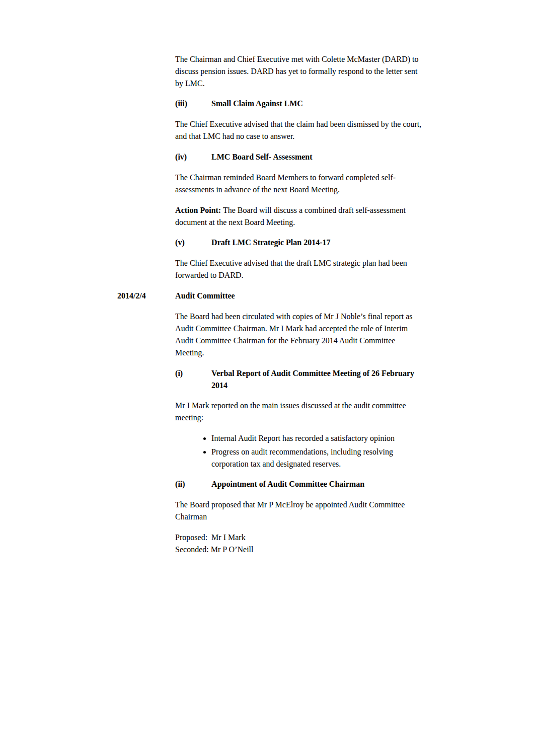The Chairman and Chief Executive met with Colette McMaster (DARD) to discuss pension issues. DARD has yet to formally respond to the letter sent by LMC.
(iii) Small Claim Against LMC
The Chief Executive advised that the claim had been dismissed by the court, and that LMC had no case to answer.
(iv) LMC Board Self- Assessment
The Chairman reminded Board Members to forward completed self-assessments in advance of the next Board Meeting.
Action Point: The Board will discuss a combined draft self-assessment document at the next Board Meeting.
(v) Draft LMC Strategic Plan 2014-17
The Chief Executive advised that the draft LMC strategic plan had been forwarded to DARD.
2014/2/4 Audit Committee
The Board had been circulated with copies of Mr J Noble’s final report as Audit Committee Chairman. Mr I Mark had accepted the role of Interim Audit Committee Chairman for the February 2014 Audit Committee Meeting.
(i) Verbal Report of Audit Committee Meeting of 26 February 2014
Mr I Mark reported on the main issues discussed at the audit committee meeting:
Internal Audit Report has recorded a satisfactory opinion
Progress on audit recommendations, including resolving corporation tax and designated reserves.
(ii) Appointment of Audit Committee Chairman
The Board proposed that Mr P McElroy be appointed Audit Committee Chairman
Proposed: Mr I Mark
Seconded: Mr P O’Neill